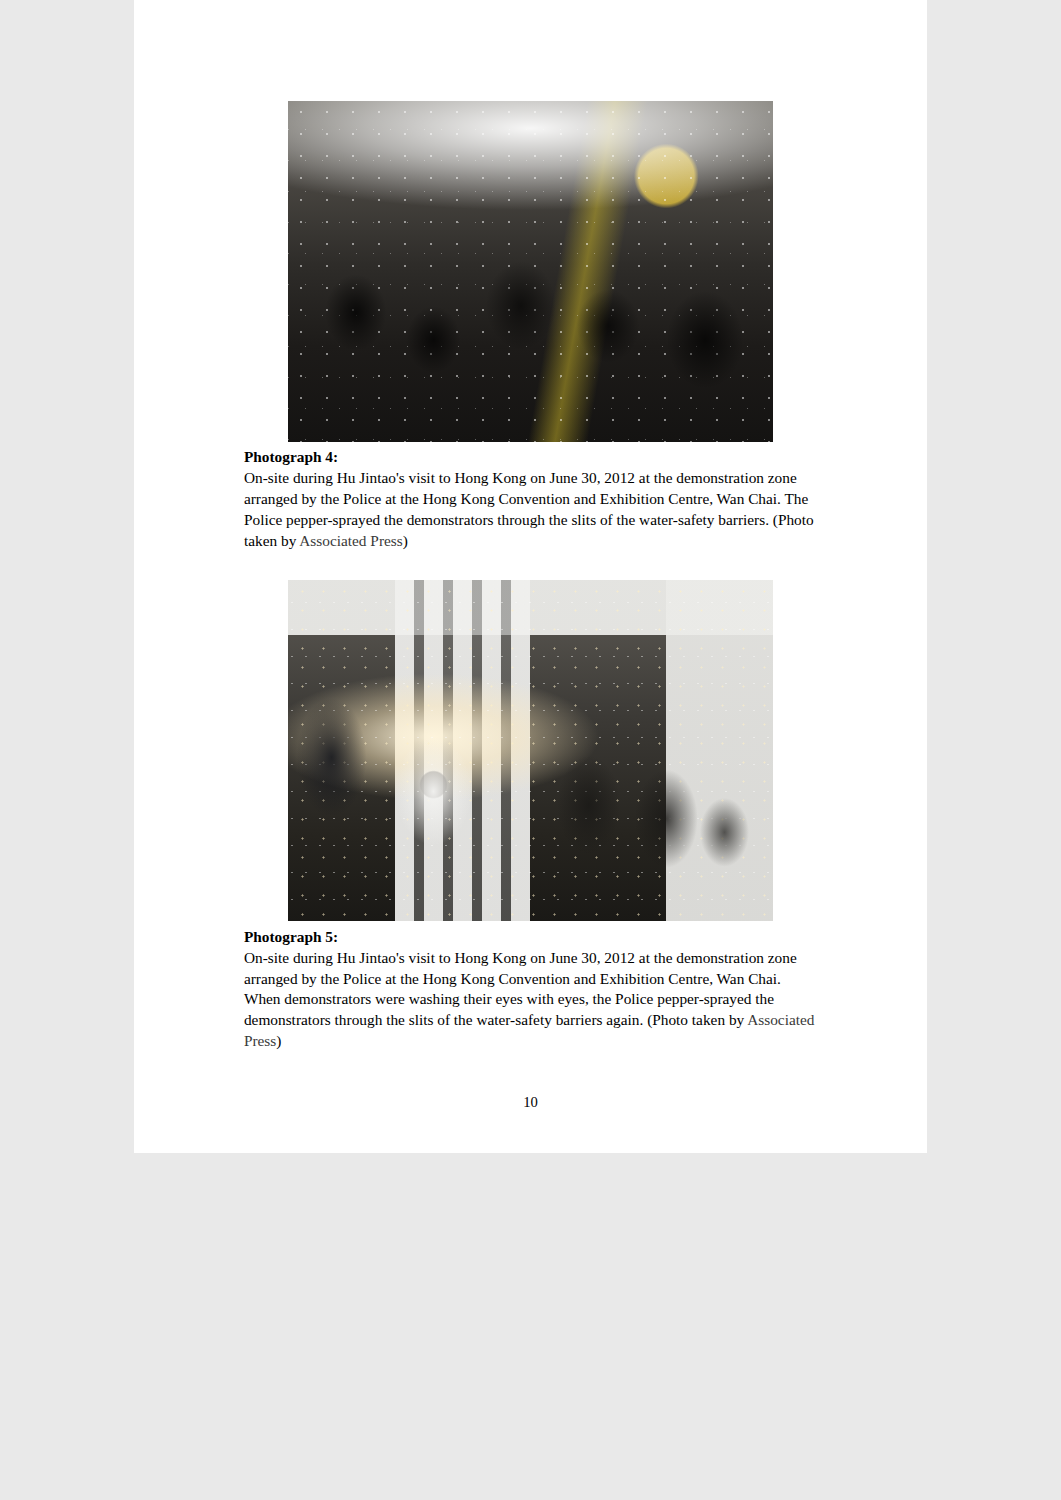Photograph 4: On-site during Hu Jintao's visit to Hong Kong on June 30, 2012 at the demonstration zone arranged by the Police at the Hong Kong Convention and Exhibition Centre, Wan Chai. The Police pepper-sprayed the demonstrators through the slits of the water-safety barriers. (Photo taken by Associated Press)
Photograph 5: On-site during Hu Jintao's visit to Hong Kong on June 30, 2012 at the demonstration zone arranged by the Police at the Hong Kong Convention and Exhibition Centre, Wan Chai. When demonstrators were washing their eyes with eyes, the Police pepper-sprayed the demonstrators through the slits of the water-safety barriers again. (Photo taken by Associated Press)
10